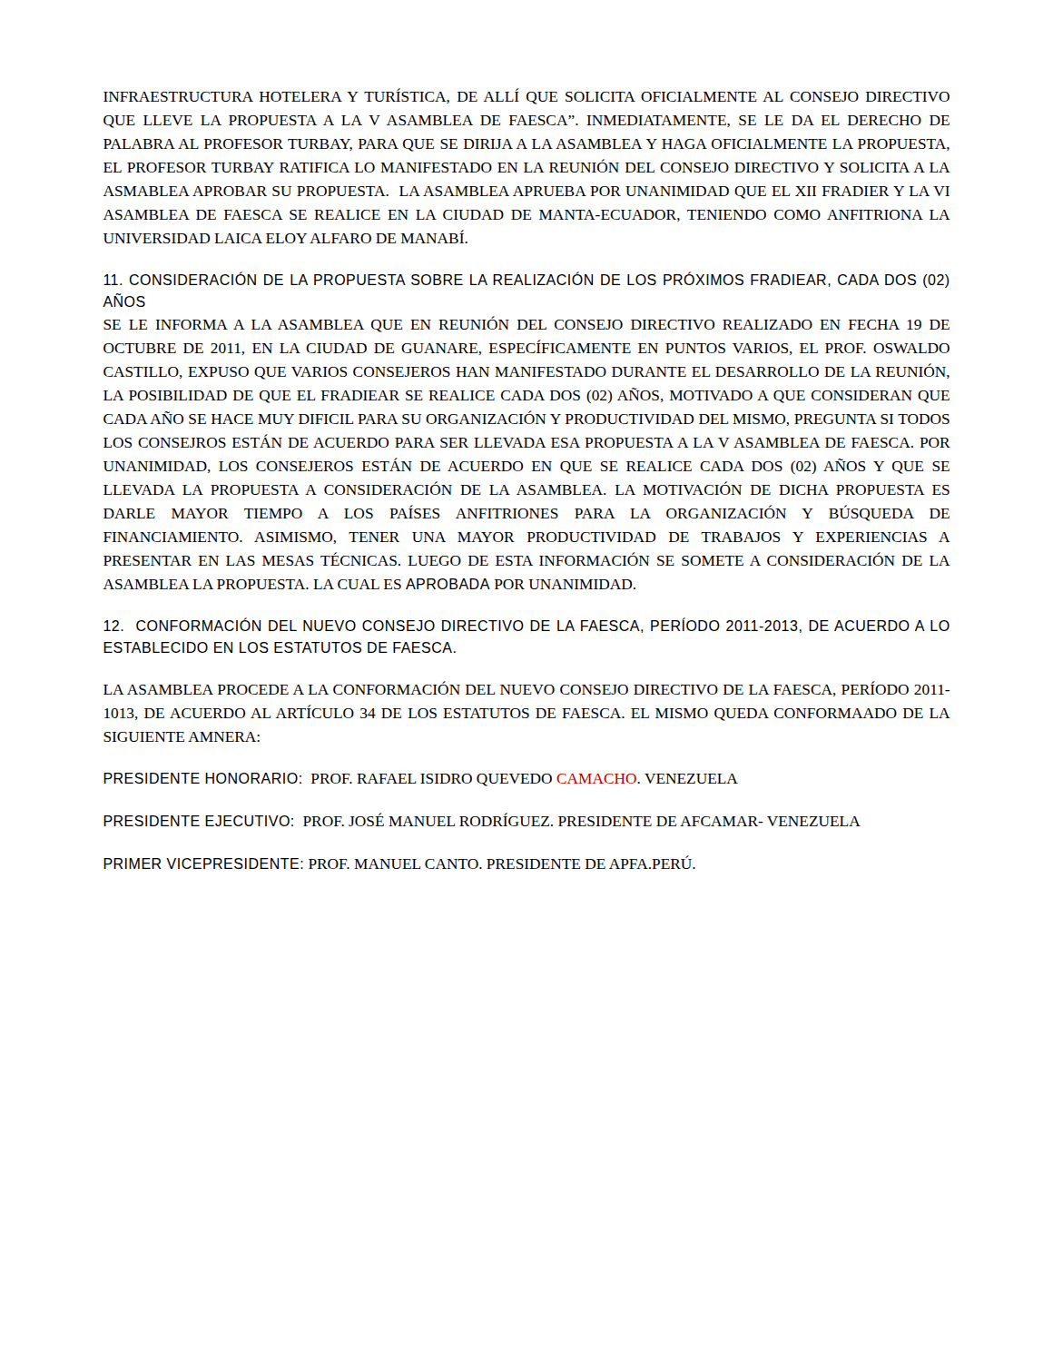INFRAESTRUCTURA HOTELERA Y TURÍSTICA, DE ALLÍ QUE SOLICITA OFICIALMENTE AL CONSEJO DIRECTIVO QUE LLEVE LA PROPUESTA A LA V ASAMBLEA DE FAESCA”. INMEDIATAMENTE, SE LE DA EL DERECHO DE PALABRA AL PROFESOR TURBAY, PARA QUE SE DIRIJA A LA ASAMBLEA Y HAGA OFICIALMENTE LA PROPUESTA, EL PROFESOR TURBAY RATIFICA LO MANIFESTADO EN LA REUNIÓN DEL CONSEJO DIRECTIVO Y SOLICITA A LA ASMABLEA APROBAR SU PROPUESTA. LA ASAMBLEA APRUEBA POR UNANIMIDAD QUE EL XII FRADIER Y LA VI ASAMBLEA DE FAESCA SE REALICE EN LA CIUDAD DE MANTA-ECUADOR, TENIENDO COMO ANFITRIONA LA UNIVERSIDAD LAICA ELOY ALFARO DE MANABÍ.
11. CONSIDERACIÓN DE LA PROPUESTA SOBRE LA REALIZACIÓN DE LOS PRÓXIMOS FRADIEAR, CADA DOS (02) AÑOS
SE LE INFORMA A LA ASAMBLEA QUE EN REUNIÓN DEL CONSEJO DIRECTIVO REALIZADO EN FECHA 19 DE OCTUBRE DE 2011, EN LA CIUDAD DE GUANARE, ESPECÍFICAMENTE EN PUNTOS VARIOS, EL PROF. OSWALDO CASTILLO, EXPUSO QUE VARIOS CONSEJEROS HAN MANIFESTADO DURANTE EL DESARROLLO DE LA REUNIÓN, LA POSIBILIDAD DE QUE EL FRADIEAR SE REALICE CADA DOS (02) AÑOS, MOTIVADO A QUE CONSIDERAN QUE CADA AÑO SE HACE MUY DIFICIL PARA SU ORGANIZACIÓN Y PRODUCTIVIDAD DEL MISMO, PREGUNTA SI TODOS LOS CONSEJROS ESTÁN DE ACUERDO PARA SER LLEVADA ESA PROPUESTA A LA V ASAMBLEA DE FAESCA. POR UNANIMIDAD, LOS CONSEJEROS ESTÁN DE ACUERDO EN QUE SE REALICE CADA DOS (02) AÑOS Y QUE SE LLEVADA LA PROPUESTA A CONSIDERACIÓN DE LA ASAMBLEA. LA MOTIVACIÓN DE DICHA PROPUESTA ES DARLE MAYOR TIEMPO A LOS PAÍSES ANFITRIONES PARA LA ORGANIZACIÓN Y BÚSQUEDA DE FINANCIAMIENTO. ASIMISMO, TENER UNA MAYOR PRODUCTIVIDAD DE TRABAJOS Y EXPERIENCIAS A PRESENTAR EN LAS MESAS TÉCNICAS. LUEGO DE ESTA INFORMACIÓN SE SOMETE A CONSIDERACIÓN DE LA ASAMBLEA LA PROPUESTA. LA CUAL ES APROBADA POR UNANIMIDAD.
12. CONFORMACIÓN DEL NUEVO CONSEJO DIRECTIVO DE LA FAESCA, PERÍODO 2011-2013, DE ACUERDO A LO ESTABLECIDO EN LOS ESTATUTOS DE FAESCA.
LA ASAMBLEA PROCEDE A LA CONFORMACIÓN DEL NUEVO CONSEJO DIRECTIVO DE LA FAESCA, PERÍODO 2011-1013, DE ACUERDO AL ARTÍCULO 34 DE LOS ESTATUTOS DE FAESCA. EL MISMO QUEDA CONFORMAADO DE LA SIGUIENTE AMNERA:
PRESIDENTE HONORARIO: PROF. RAFAEL ISIDRO QUEVEDO CAMACHO. VENEZUELA
PRESIDENTE EJECUTIVO: PROF. JOSÉ MANUEL RODRÍGUEZ. PRESIDENTE DE AFCAMAR- VENEZUELA
PRIMER VICEPRESIDENTE: PROF. MANUEL CANTO. PRESIDENTE DE APFA.PERÚ.